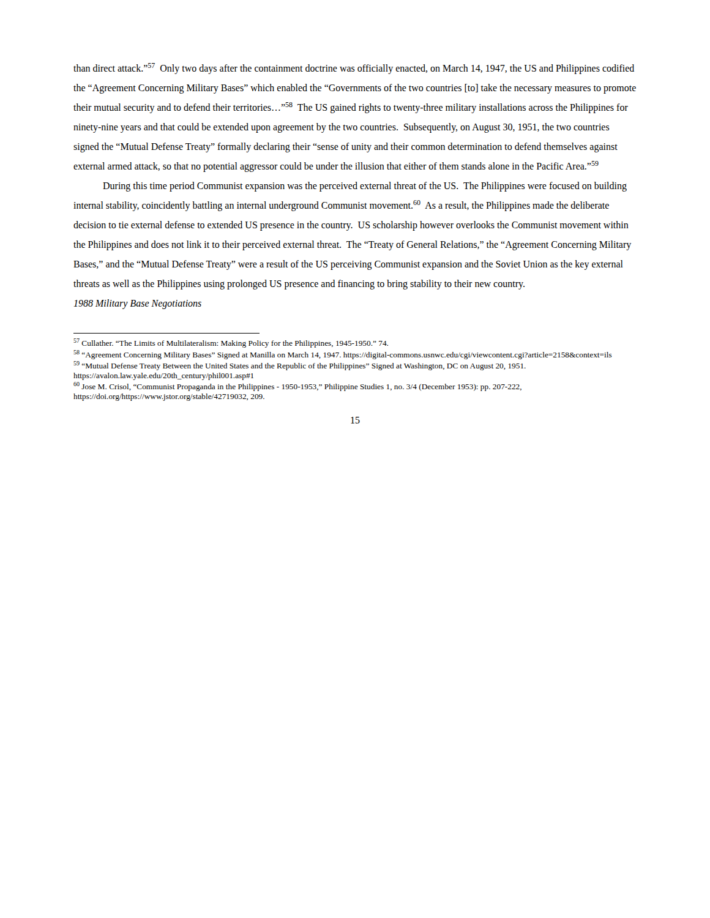than direct attack.”57 Only two days after the containment doctrine was officially enacted, on March 14, 1947, the US and Philippines codified the “Agreement Concerning Military Bases” which enabled the “Governments of the two countries [to] take the necessary measures to promote their mutual security and to defend their territories…”58 The US gained rights to twenty-three military installations across the Philippines for ninety-nine years and that could be extended upon agreement by the two countries. Subsequently, on August 30, 1951, the two countries signed the “Mutual Defense Treaty” formally declaring their “sense of unity and their common determination to defend themselves against external armed attack, so that no potential aggressor could be under the illusion that either of them stands alone in the Pacific Area.”59
During this time period Communist expansion was the perceived external threat of the US. The Philippines were focused on building internal stability, coincidently battling an internal underground Communist movement.60 As a result, the Philippines made the deliberate decision to tie external defense to extended US presence in the country. US scholarship however overlooks the Communist movement within the Philippines and does not link it to their perceived external threat. The “Treaty of General Relations,” the “Agreement Concerning Military Bases,” and the “Mutual Defense Treaty” were a result of the US perceiving Communist expansion and the Soviet Union as the key external threats as well as the Philippines using prolonged US presence and financing to bring stability to their new country.
1988 Military Base Negotiations
57 Cullather. “The Limits of Multilateralism: Making Policy for the Philippines, 1945-1950.” 74.
58 “Agreement Concerning Military Bases” Signed at Manilla on March 14, 1947. https://digital-commons.usnwc.edu/cgi/viewcontent.cgi?article=2158&context=ils
59 “Mutual Defense Treaty Between the United States and the Republic of the Philippines” Signed at Washington, DC on August 20, 1951. https://avalon.law.yale.edu/20th_century/phil001.asp#1
60 Jose M. Crisol, “Communist Propaganda in the Philippines - 1950-1953,” Philippine Studies 1, no. 3/4 (December 1953): pp. 207-222, https://doi.org/https://www.jstor.org/stable/42719032, 209.
15